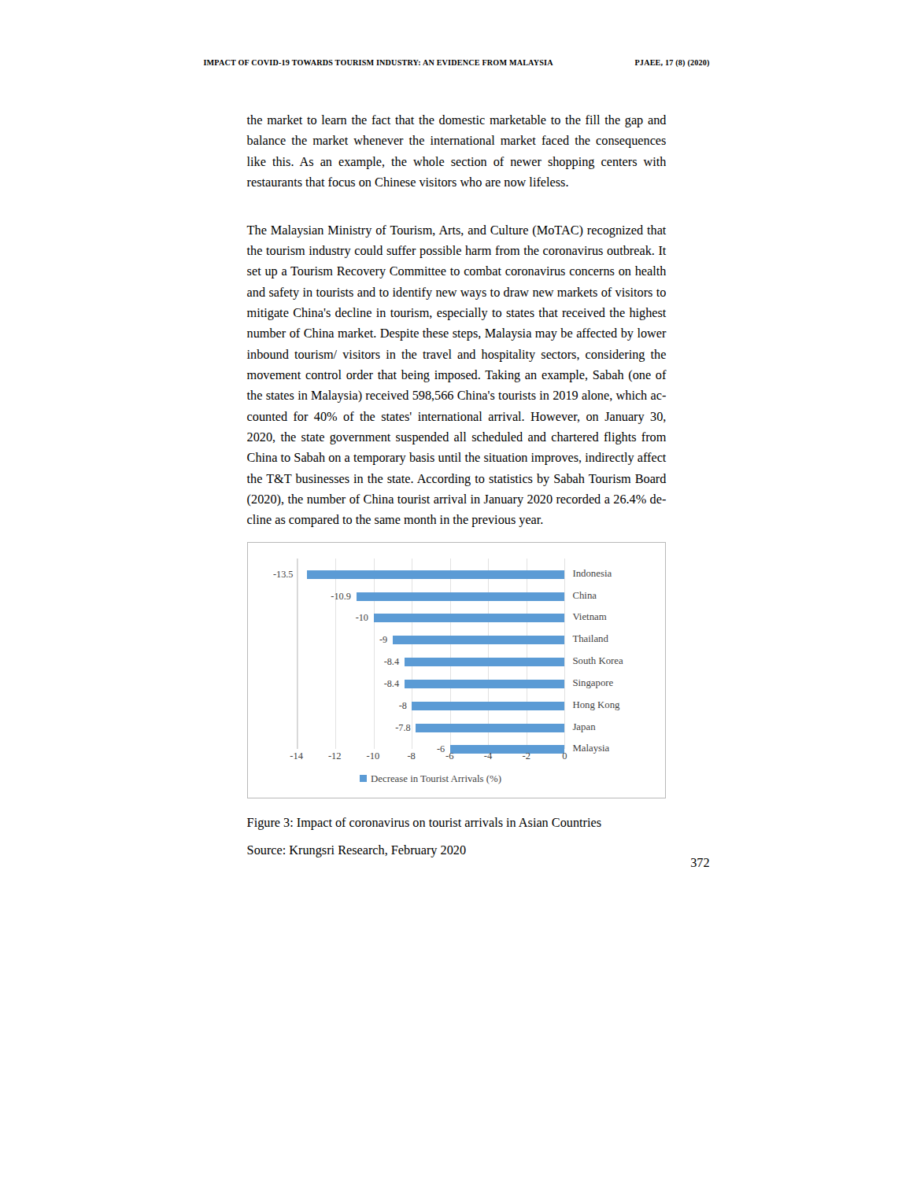Impact of Covid-19 Towards Tourism Industry: An Evidence from Malaysia
PJAEE, 17 (8) (2020)
the market to learn the fact that the domestic marketable to the fill the gap and balance the market whenever the international market faced the consequences like this. As an example, the whole section of newer shopping centers with restaurants that focus on Chinese visitors who are now lifeless.
The Malaysian Ministry of Tourism, Arts, and Culture (MoTAC) recognized that the tourism industry could suffer possible harm from the coronavirus outbreak. It set up a Tourism Recovery Committee to combat coronavirus concerns on health and safety in tourists and to identify new ways to draw new markets of visitors to mitigate China's decline in tourism, especially to states that received the highest number of China market. Despite these steps, Malaysia may be affected by lower inbound tourism/ visitors in the travel and hospitality sectors, considering the movement control order that being imposed. Taking an example, Sabah (one of the states in Malaysia) received 598,566 China's tourists in 2019 alone, which accounted for 40% of the states' international arrival. However, on January 30, 2020, the state government suspended all scheduled and chartered flights from China to Sabah on a temporary basis until the situation improves, indirectly affect the T&T businesses in the state. According to statistics by Sabah Tourism Board (2020), the number of China tourist arrival in January 2020 recorded a 26.4% decline as compared to the same month in the previous year.
-13.5
Indonesia
-10.9
China
-10
Vietnam
-9
Thailand
-8.4
South Korea
-8.4
Singapore
-8
Hong Kong
-7.8
Japan
-6
Malaysia
-14
-12
-10
-8
-6
-4
-2
0
Decrease in Tourist Arrivals (%)
Figure 3: Impact of coronavirus on tourist arrivals in Asian Countries
Source: Krungsri Research, February 2020
372